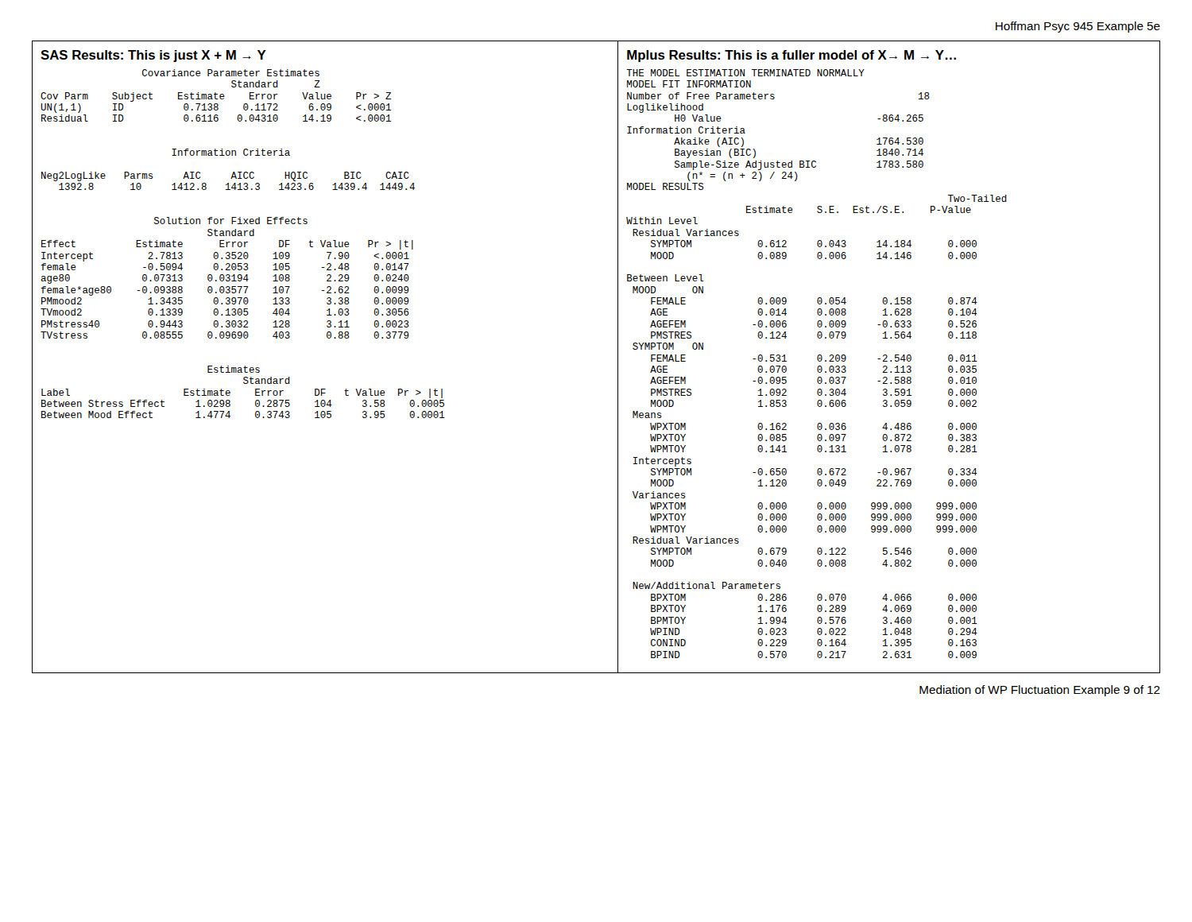Hoffman Psyc 945 Example 5e
SAS Results: This is just X + M → Y
                 Covariance Parameter Estimates
                                Standard      Z
Cov Parm    Subject    Estimate    Error    Value    Pr > Z
UN(1,1)     ID          0.7138    0.1172     6.09    <.0001
Residual    ID          0.6116   0.04310    14.19    <.0001


                      Information Criteria

Neg2LogLike   Parms     AIC     AICC     HQIC      BIC    CAIC
   1392.8      10     1412.8   1413.3   1423.6   1439.4  1449.4


                   Solution for Fixed Effects
                            Standard
Effect          Estimate      Error     DF   t Value   Pr > |t|
Intercept         2.7813     0.3520    109      7.90    <.0001
female           -0.5094     0.2053    105     -2.48    0.0147
age80            0.07313    0.03194    108      2.29    0.0240
female*age80    -0.09388    0.03577    107     -2.62    0.0099
PMmood2           1.3435     0.3970    133      3.38    0.0009
TVmood2           0.1339     0.1305    404      1.03    0.3056
PMstress40        0.9443     0.3032    128      3.11    0.0023
TVstress         0.08555    0.09690    403      0.88    0.3779


                            Estimates
                                  Standard
Label                   Estimate    Error     DF   t Value  Pr > |t|
Between Stress Effect     1.0298    0.2875    104     3.58    0.0005
Between Mood Effect       1.4774    0.3743    105     3.95    0.0001
Mplus Results: This is a fuller model of X→ M → Y…
THE MODEL ESTIMATION TERMINATED NORMALLY
MODEL FIT INFORMATION
Number of Free Parameters                        18
Loglikelihood
        H0 Value                          -864.265
Information Criteria
        Akaike (AIC)                      1764.530
        Bayesian (BIC)                    1840.714
        Sample-Size Adjusted BIC          1783.580
          (n* = (n + 2) / 24)
MODEL RESULTS
                                                      Two-Tailed
                    Estimate    S.E.  Est./S.E.    P-Value
Within Level
 Residual Variances
    SYMPTOM           0.612     0.043     14.184      0.000
    MOOD              0.089     0.006     14.146      0.000

Between Level
 MOOD      ON
    FEMALE            0.009     0.054      0.158      0.874
    AGE               0.014     0.008      1.628      0.104
    AGEFEM           -0.006     0.009     -0.633      0.526
    PMSTRES           0.124     0.079      1.564      0.118
 SYMPTOM   ON
    FEMALE           -0.531     0.209     -2.540      0.011
    AGE               0.070     0.033      2.113      0.035
    AGEFEM           -0.095     0.037     -2.588      0.010
    PMSTRES           1.092     0.304      3.591      0.000
    MOOD              1.853     0.606      3.059      0.002
 Means
    WPXTOM            0.162     0.036      4.486      0.000
    WPXTOY            0.085     0.097      0.872      0.383
    WPMTOY            0.141     0.131      1.078      0.281
 Intercepts
    SYMPTOM          -0.650     0.672     -0.967      0.334
    MOOD              1.120     0.049     22.769      0.000
 Variances
    WPXTOM            0.000     0.000    999.000    999.000
    WPXTOY            0.000     0.000    999.000    999.000
    WPMTOY            0.000     0.000    999.000    999.000
 Residual Variances
    SYMPTOM           0.679     0.122      5.546      0.000
    MOOD              0.040     0.008      4.802      0.000

 New/Additional Parameters
    BPXTOM            0.286     0.070      4.066      0.000
    BPXTOY            1.176     0.289      4.069      0.000
    BPMTOY            1.994     0.576      3.460      0.001
    WPIND             0.023     0.022      1.048      0.294
    CONIND            0.229     0.164      1.395      0.163
    BPIND             0.570     0.217      2.631      0.009
Mediation of WP Fluctuation Example 9 of 12